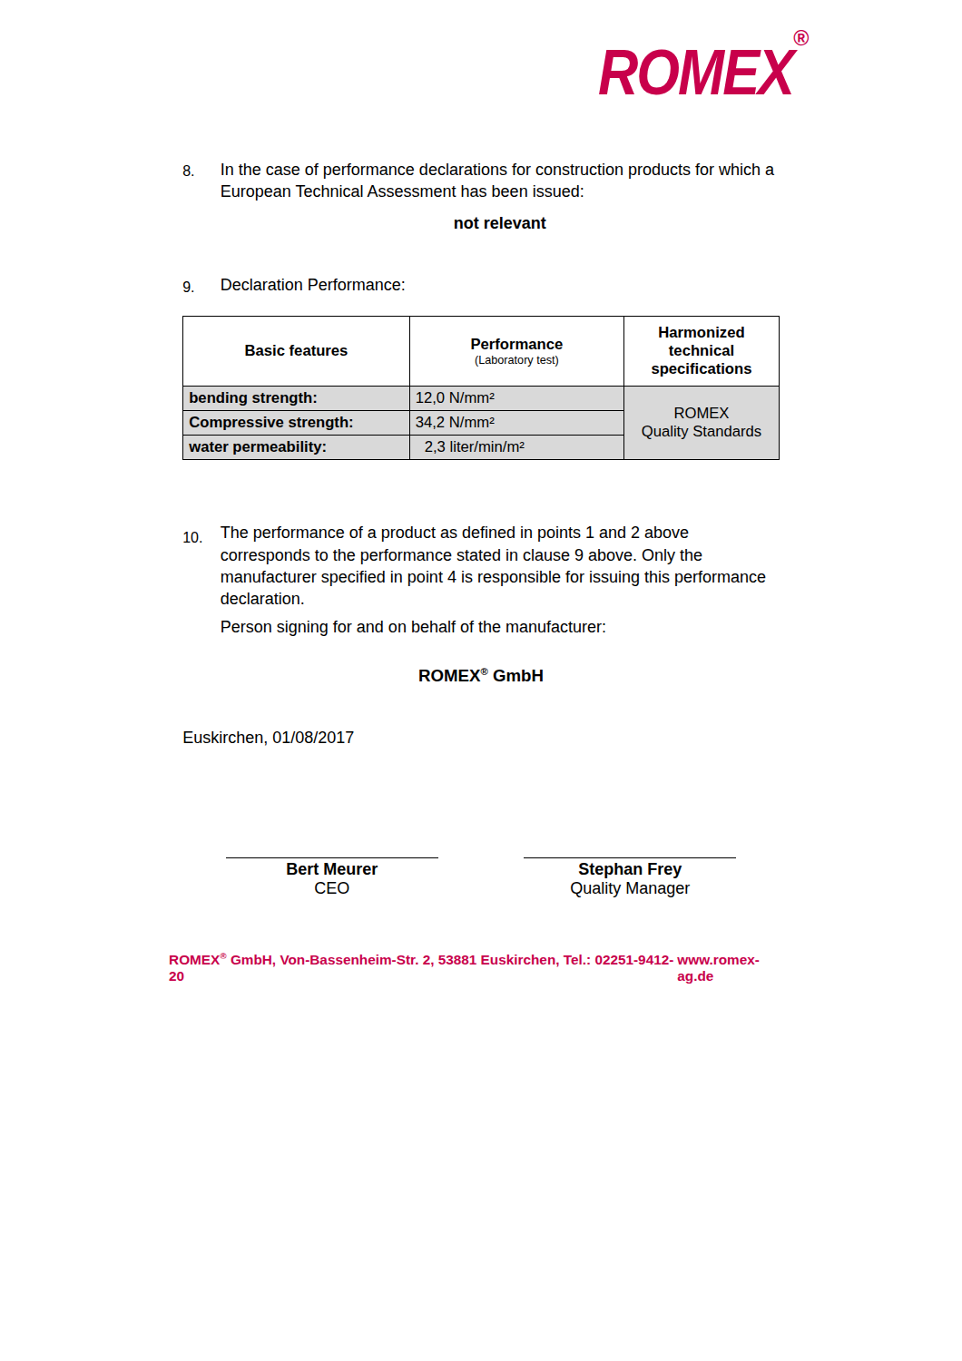ROMEX®
8.
In the case of performance declarations for construction products for which a European Technical Assessment has been issued:
not relevant
9.
Declaration Performance:
| Basic features | Performance (Laboratory test) | Harmonized technical specifications |
| --- | --- | --- |
| bending strength: | 12,0 N/mm² | ROMEX Quality Standards |
| Compressive strength: | 34,2 N/mm² |
| water permeability: | 2,3 liter/min/m² |
10.
The performance of a product as defined in points 1 and 2 above corresponds to the performance stated in clause 9 above. Only the manufacturer specified in point 4 is responsible for issuing this performance declaration.
Person signing for and on behalf of the manufacturer:
ROMEX® GmbH
Euskirchen, 01/08/2017
Bert Meurer
CEO
Stephan Frey
Quality Manager
ROMEX® GmbH, Von-Bassenheim-Str. 2, 53881 Euskirchen, Tel.: 02251-9412-20
www.romex-ag.de